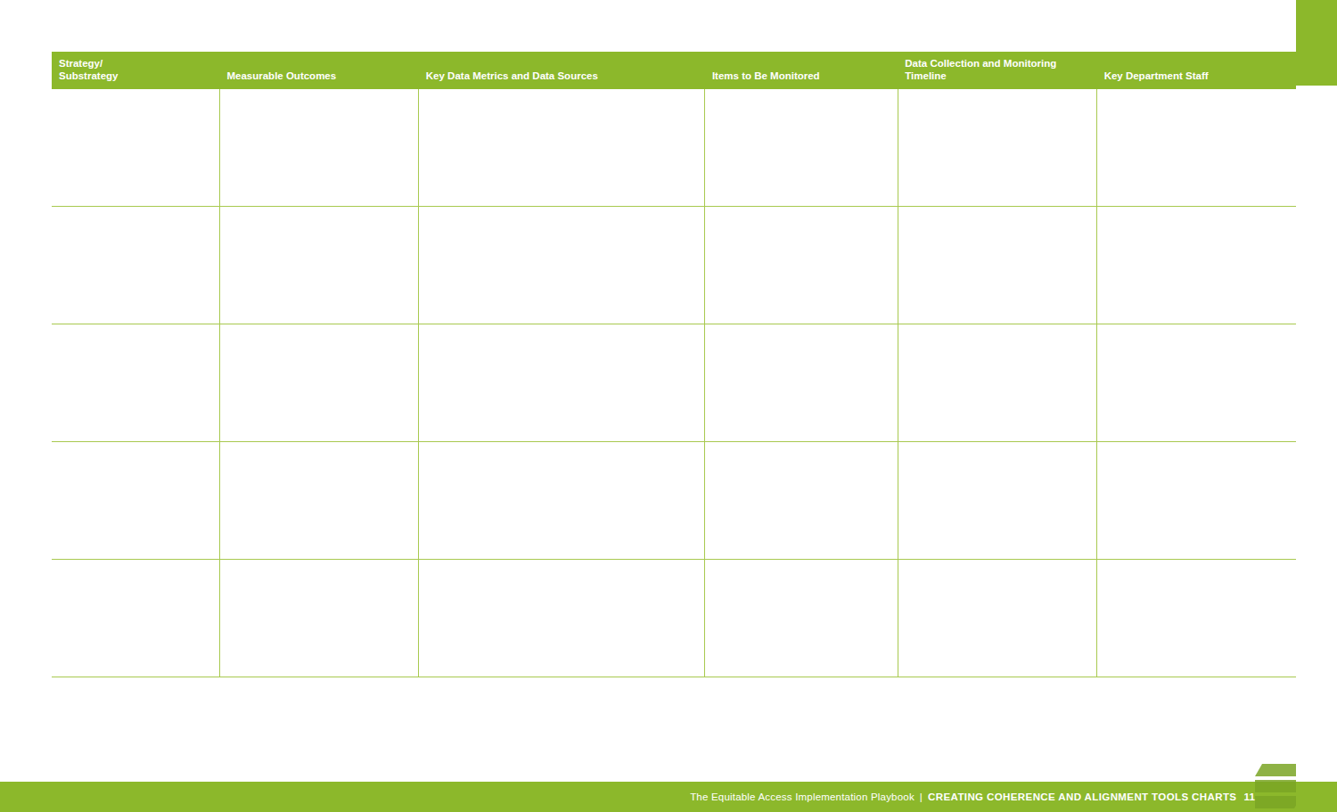| Strategy/ Substrategy | Measurable Outcomes | Key Data Metrics and Data Sources | Items to Be Monitored | Data Collection and Monitoring Timeline | Key Department Staff |
| --- | --- | --- | --- | --- | --- |
The Equitable Access Implementation Playbook | CREATING COHERENCE AND ALIGNMENT TOOLS CHARTS 11